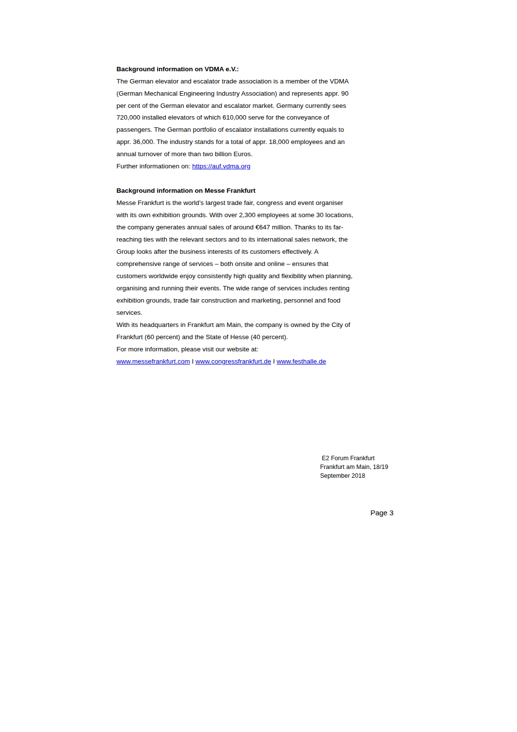Background information on VDMA e.V.:
The German elevator and escalator trade association is a member of the VDMA (German Mechanical Engineering Industry Association) and represents appr. 90 per cent of the German elevator and escalator market. Germany currently sees 720,000 installed elevators of which 610,000 serve for the conveyance of passengers. The German portfolio of escalator installations currently equals to appr. 36,000. The industry stands for a total of appr. 18,000 employees and an annual turnover of more than two billion Euros.
Further informationen on: https://auf.vdma.org
Background information on Messe Frankfurt
Messe Frankfurt is the world’s largest trade fair, congress and event organiser with its own exhibition grounds. With over 2,300 employees at some 30 locations, the company generates annual sales of around €647 million. Thanks to its far-reaching ties with the relevant sectors and to its international sales network, the Group looks after the business interests of its customers effectively. A comprehensive range of services – both onsite and online – ensures that customers worldwide enjoy consistently high quality and flexibility when planning, organising and running their events. The wide range of services includes renting exhibition grounds, trade fair construction and marketing, personnel and food services.
With its headquarters in Frankfurt am Main, the company is owned by the City of Frankfurt (60 percent) and the State of Hesse (40 percent).
For more information, please visit our website at:
www.messefrankfurt.com I www.congressfrankfurt.de I www.festhalle.de
E2 Forum Frankfurt
Frankfurt am Main, 18/19 September 2018
Page 3